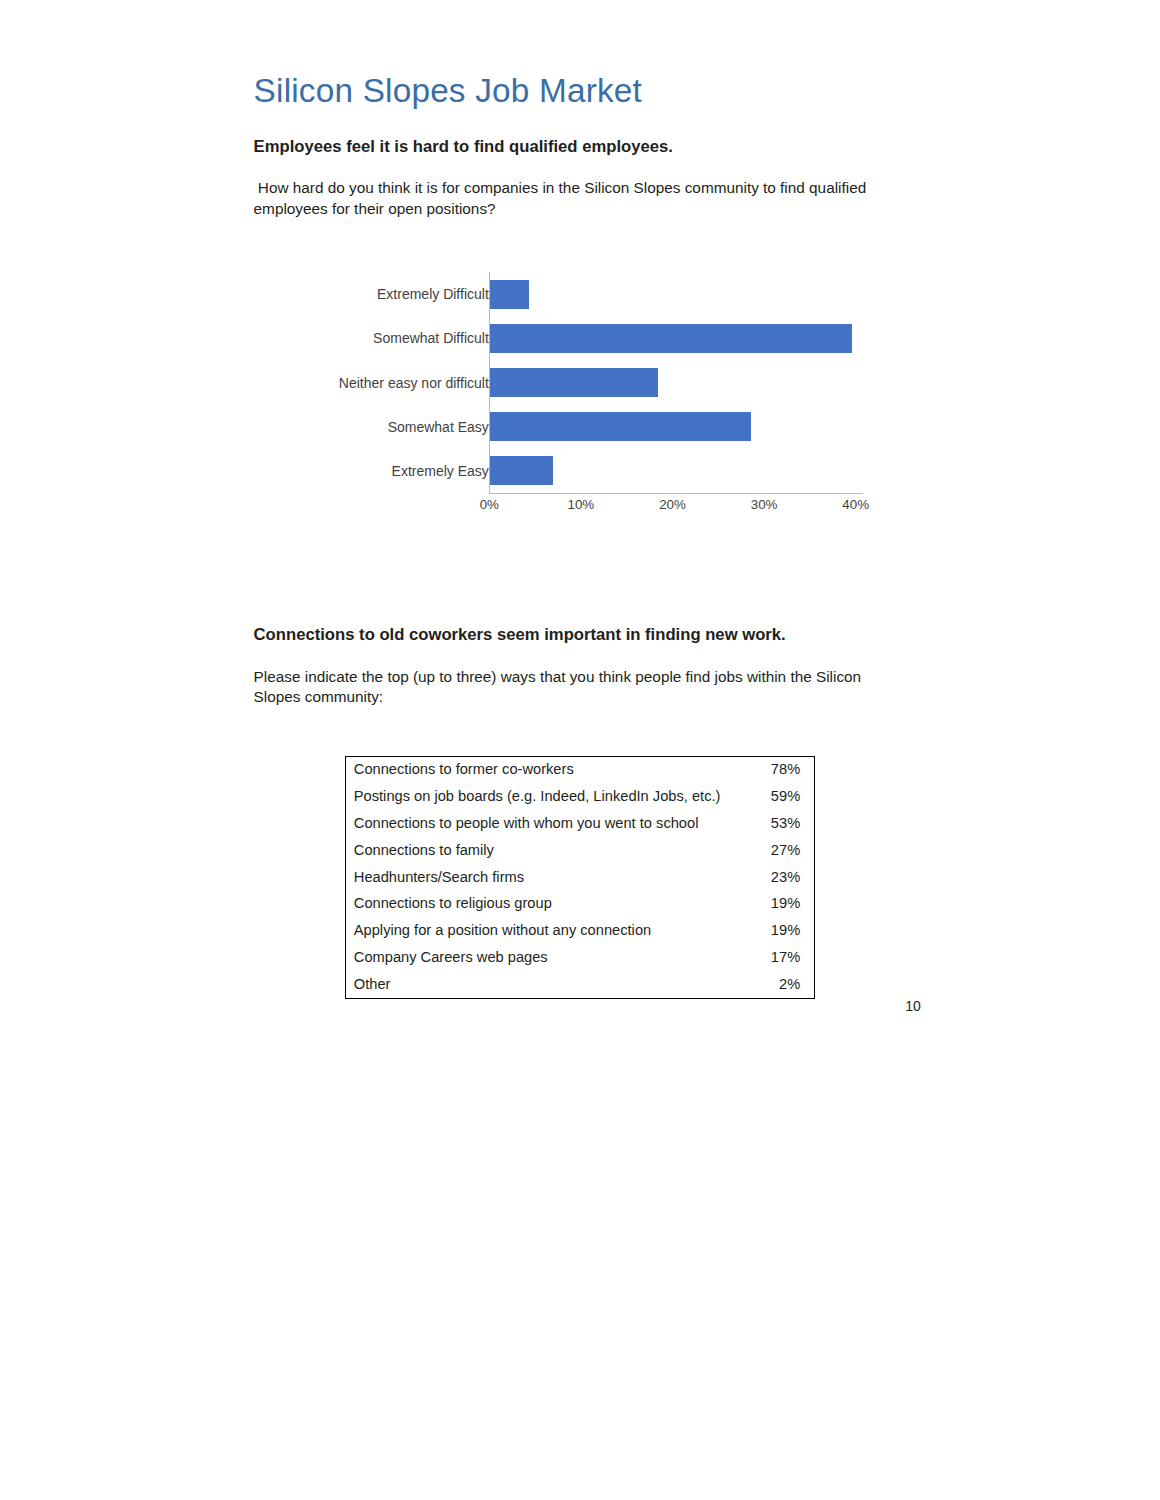Silicon Slopes Job Market
Employees feel it is hard to find qualified employees.
How hard do you think it is for companies in the Silicon Slopes community to find qualified employees for their open positions?
| Extremely Difficult | |
| Somewhat Difficult | |
| Neither easy nor difficult | |
| Somewhat Easy | |
| Extremely Easy | |
| | 0% 10% 20% 30% 40% |
Connections to old coworkers seem important in finding new work.
Please indicate the top (up to three) ways that you think people find jobs within the Silicon Slopes community:
| Connections to former co-workers | 78% |
| Postings on job boards (e.g. Indeed, LinkedIn Jobs, etc.) | 59% |
| Connections to people with whom you went to school | 53% |
| Connections to family | 27% |
| Headhunters/Search firms | 23% |
| Connections to religious group | 19% |
| Applying for a position without any connection | 19% |
| Company Careers web pages | 17% |
| Other | 2% |
10